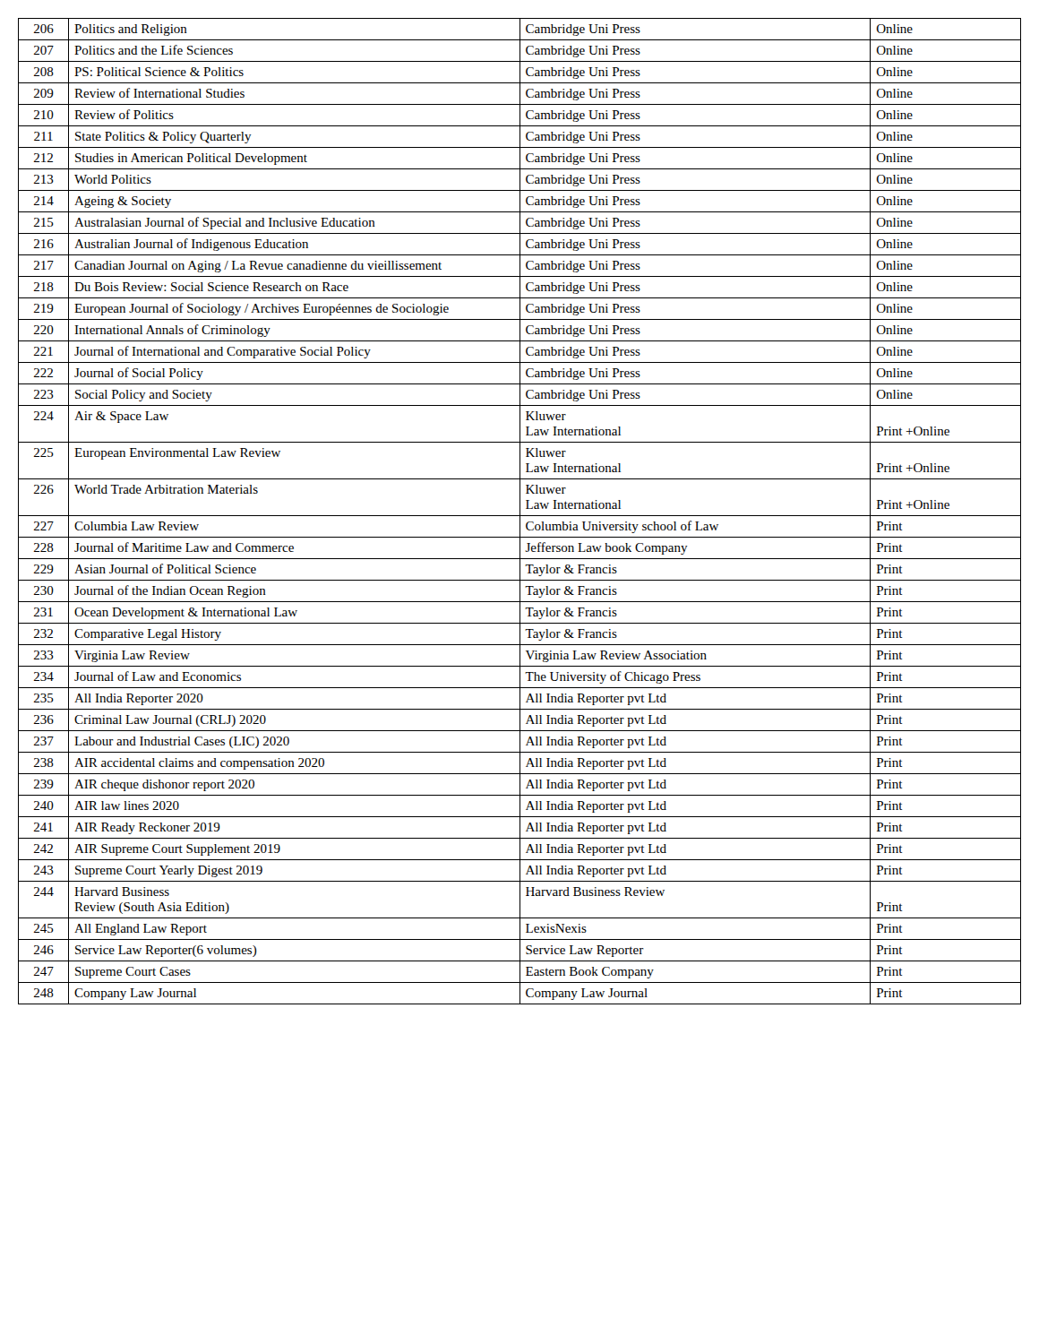| 206 | Politics and Religion | Cambridge Uni Press | Online |
| 207 | Politics and the Life Sciences | Cambridge Uni Press | Online |
| 208 | PS: Political Science & Politics | Cambridge Uni Press | Online |
| 209 | Review of International Studies | Cambridge Uni Press | Online |
| 210 | Review of Politics | Cambridge Uni Press | Online |
| 211 | State Politics & Policy Quarterly | Cambridge Uni Press | Online |
| 212 | Studies in American Political Development | Cambridge Uni Press | Online |
| 213 | World Politics | Cambridge Uni Press | Online |
| 214 | Ageing & Society | Cambridge Uni Press | Online |
| 215 | Australasian Journal of Special and Inclusive Education | Cambridge Uni Press | Online |
| 216 | Australian Journal of Indigenous Education | Cambridge Uni Press | Online |
| 217 | Canadian Journal on Aging / La Revue canadienne du vieillissement | Cambridge Uni Press | Online |
| 218 | Du Bois Review: Social Science Research on Race | Cambridge Uni Press | Online |
| 219 | European Journal of Sociology / Archives Européennes de Sociologie | Cambridge Uni Press | Online |
| 220 | International Annals of Criminology | Cambridge Uni Press | Online |
| 221 | Journal of International and Comparative Social Policy | Cambridge Uni Press | Online |
| 222 | Journal of Social Policy | Cambridge Uni Press | Online |
| 223 | Social Policy and Society | Cambridge Uni Press | Online |
| 224 | Air & Space Law | Kluwer Law International | Print +Online |
| 225 | European Environmental Law Review | Kluwer Law International | Print +Online |
| 226 | World Trade Arbitration Materials | Kluwer Law International | Print +Online |
| 227 | Columbia Law Review | Columbia University school of Law | Print |
| 228 | Journal of Maritime Law and Commerce | Jefferson Law book Company | Print |
| 229 | Asian Journal of Political Science | Taylor & Francis | Print |
| 230 | Journal of the Indian Ocean Region | Taylor & Francis | Print |
| 231 | Ocean Development & International Law | Taylor & Francis | Print |
| 232 | Comparative Legal History | Taylor & Francis | Print |
| 233 | Virginia Law Review | Virginia Law Review Association | Print |
| 234 | Journal of Law and Economics | The University of Chicago Press | Print |
| 235 | All India Reporter 2020 | All India Reporter pvt Ltd | Print |
| 236 | Criminal Law Journal (CRLJ) 2020 | All India Reporter pvt Ltd | Print |
| 237 | Labour and Industrial Cases (LIC) 2020 | All India Reporter pvt Ltd | Print |
| 238 | AIR accidental claims and compensation 2020 | All India Reporter pvt Ltd | Print |
| 239 | AIR cheque dishonor report 2020 | All India Reporter pvt Ltd | Print |
| 240 | AIR law lines 2020 | All India Reporter pvt Ltd | Print |
| 241 | AIR Ready Reckoner 2019 | All India Reporter pvt Ltd | Print |
| 242 | AIR Supreme Court Supplement 2019 | All India Reporter pvt Ltd | Print |
| 243 | Supreme Court Yearly Digest 2019 | All India Reporter pvt Ltd | Print |
| 244 | Harvard Business Review (South Asia Edition) | Harvard Business Review | Print |
| 245 | All England Law Report | LexisNexis | Print |
| 246 | Service Law Reporter(6 volumes) | Service Law Reporter | Print |
| 247 | Supreme Court Cases | Eastern Book Company | Print |
| 248 | Company Law Journal | Company Law Journal | Print |